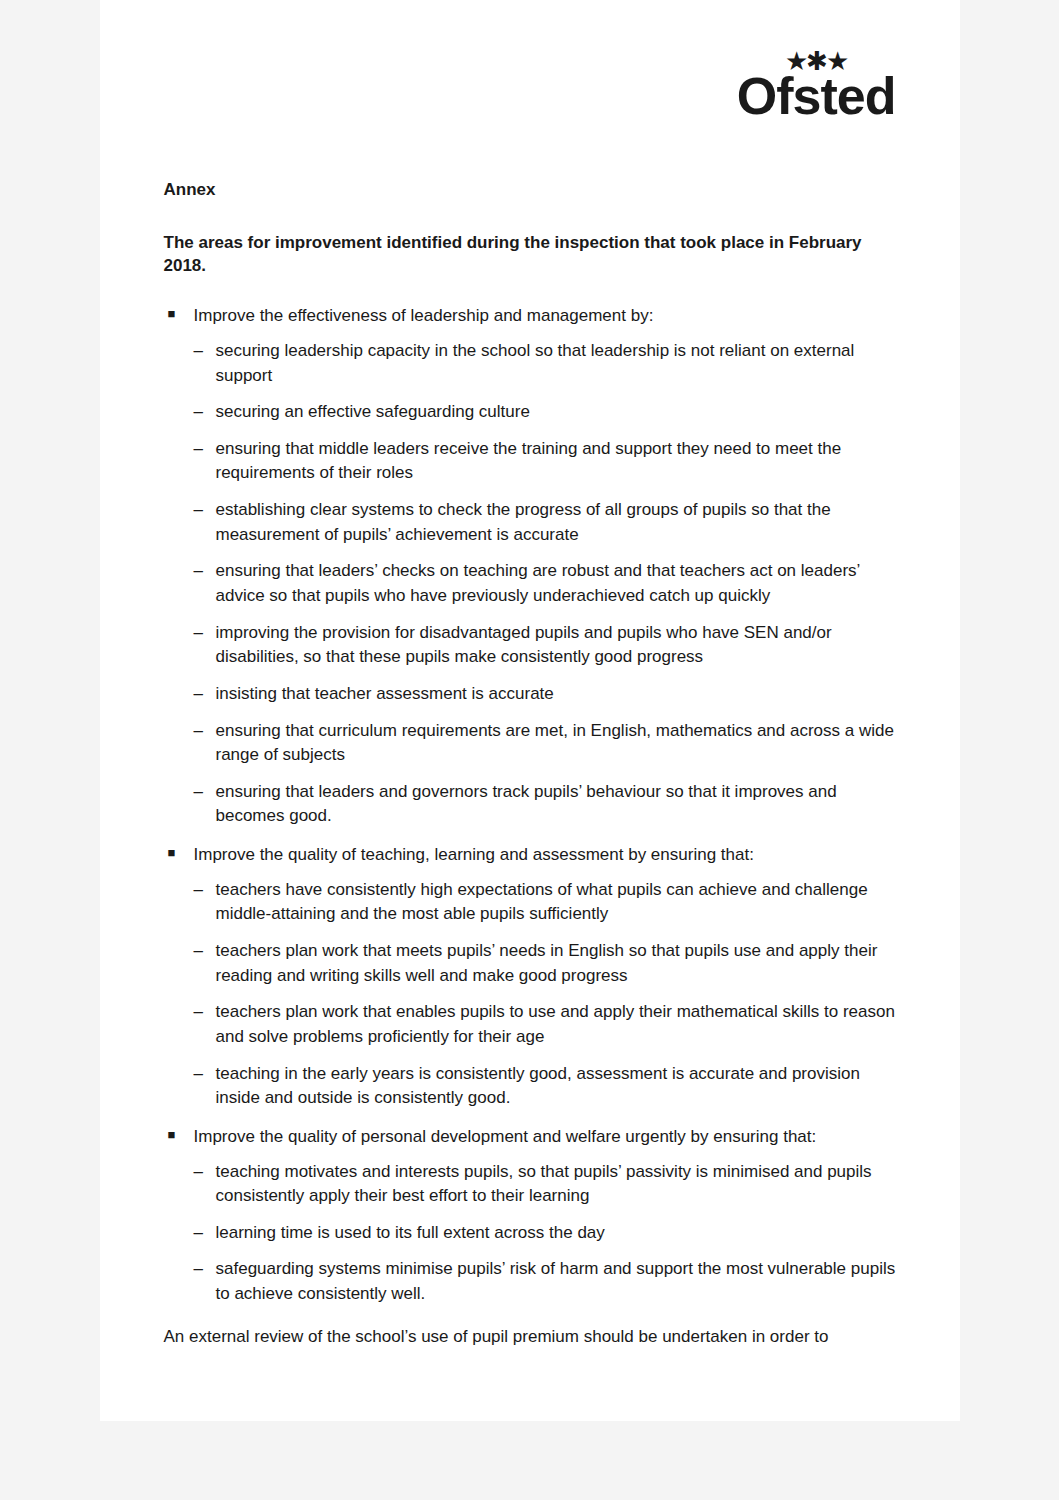★✱★ Ofsted
Annex
The areas for improvement identified during the inspection that took place in February 2018.
Improve the effectiveness of leadership and management by:
securing leadership capacity in the school so that leadership is not reliant on external support
securing an effective safeguarding culture
ensuring that middle leaders receive the training and support they need to meet the requirements of their roles
establishing clear systems to check the progress of all groups of pupils so that the measurement of pupils’ achievement is accurate
ensuring that leaders’ checks on teaching are robust and that teachers act on leaders’ advice so that pupils who have previously underachieved catch up quickly
improving the provision for disadvantaged pupils and pupils who have SEN and/or disabilities, so that these pupils make consistently good progress
insisting that teacher assessment is accurate
ensuring that curriculum requirements are met, in English, mathematics and across a wide range of subjects
ensuring that leaders and governors track pupils’ behaviour so that it improves and becomes good.
Improve the quality of teaching, learning and assessment by ensuring that:
teachers have consistently high expectations of what pupils can achieve and challenge middle-attaining and the most able pupils sufficiently
teachers plan work that meets pupils’ needs in English so that pupils use and apply their reading and writing skills well and make good progress
teachers plan work that enables pupils to use and apply their mathematical skills to reason and solve problems proficiently for their age
teaching in the early years is consistently good, assessment is accurate and provision inside and outside is consistently good.
Improve the quality of personal development and welfare urgently by ensuring that:
teaching motivates and interests pupils, so that pupils’ passivity is minimised and pupils consistently apply their best effort to their learning
learning time is used to its full extent across the day
safeguarding systems minimise pupils’ risk of harm and support the most vulnerable pupils to achieve consistently well.
An external review of the school’s use of pupil premium should be undertaken in order to